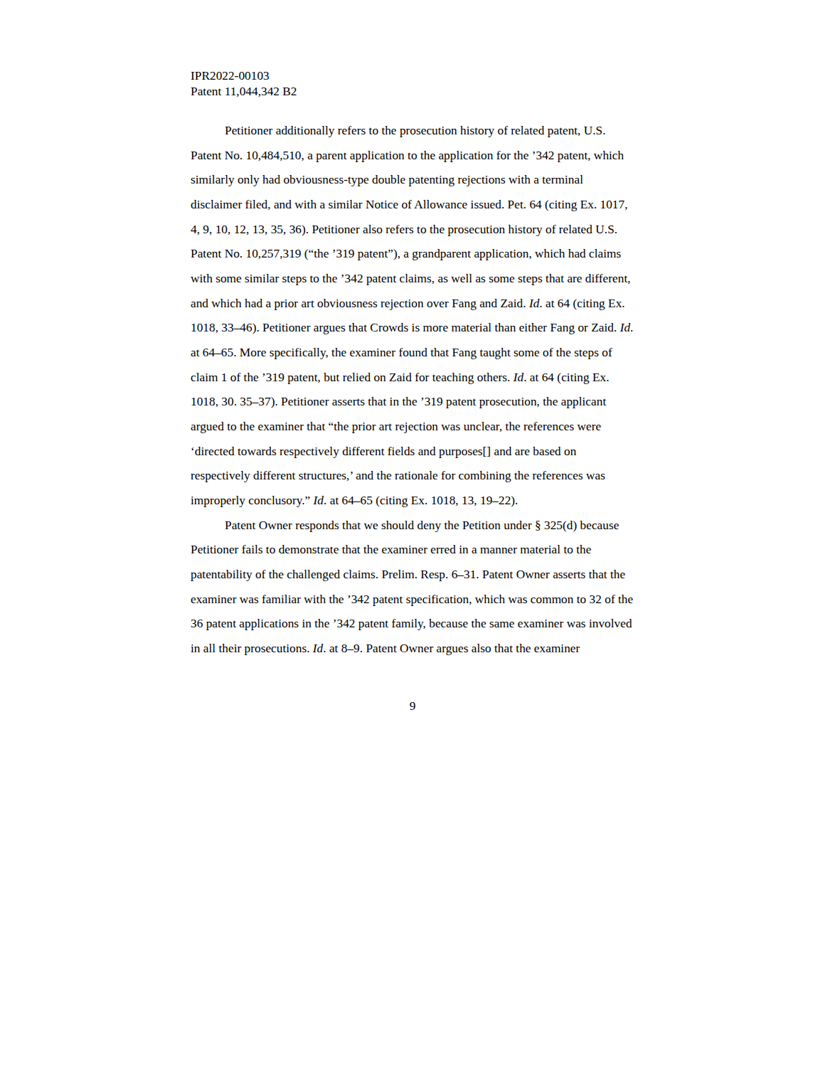IPR2022-00103
Patent 11,044,342 B2
Petitioner additionally refers to the prosecution history of related patent, U.S. Patent No. 10,484,510, a parent application to the application for the ’342 patent, which similarly only had obviousness-type double patenting rejections with a terminal disclaimer filed, and with a similar Notice of Allowance issued. Pet. 64 (citing Ex. 1017, 4, 9, 10, 12, 13, 35, 36). Petitioner also refers to the prosecution history of related U.S. Patent No. 10,257,319 (“the ’319 patent”), a grandparent application, which had claims with some similar steps to the ’342 patent claims, as well as some steps that are different, and which had a prior art obviousness rejection over Fang and Zaid. Id. at 64 (citing Ex. 1018, 33–46). Petitioner argues that Crowds is more material than either Fang or Zaid. Id. at 64–65. More specifically, the examiner found that Fang taught some of the steps of claim 1 of the ’319 patent, but relied on Zaid for teaching others. Id. at 64 (citing Ex. 1018, 30. 35–37). Petitioner asserts that in the ’319 patent prosecution, the applicant argued to the examiner that “the prior art rejection was unclear, the references were ‘directed towards respectively different fields and purposes[] and are based on respectively different structures,’ and the rationale for combining the references was improperly conclusory.” Id. at 64–65 (citing Ex. 1018, 13, 19–22).
Patent Owner responds that we should deny the Petition under § 325(d) because Petitioner fails to demonstrate that the examiner erred in a manner material to the patentability of the challenged claims. Prelim. Resp. 6–31. Patent Owner asserts that the examiner was familiar with the ’342 patent specification, which was common to 32 of the 36 patent applications in the ’342 patent family, because the same examiner was involved in all their prosecutions. Id. at 8–9. Patent Owner argues also that the examiner
9